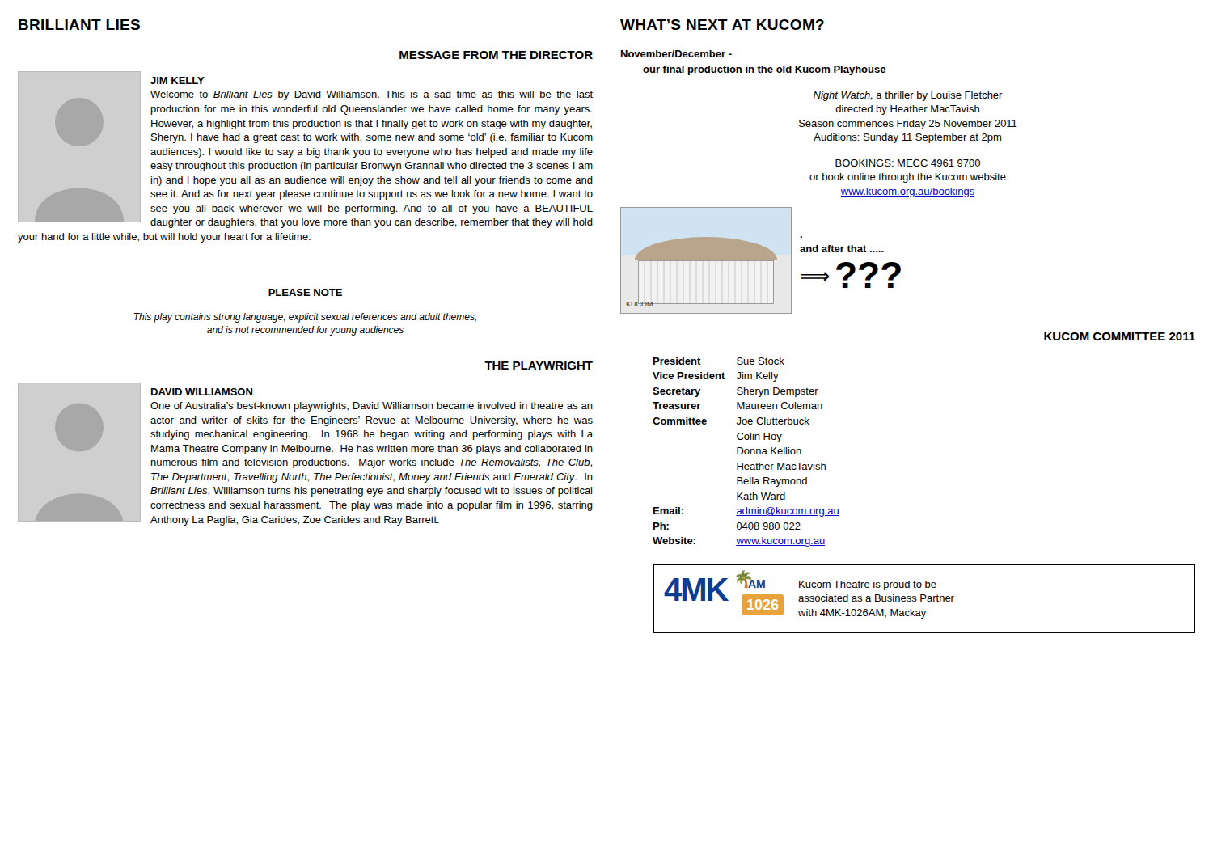BRILLIANT LIES
MESSAGE FROM THE DIRECTOR
JIM KELLY
Welcome to Brilliant Lies by David Williamson. This is a sad time as this will be the last production for me in this wonderful old Queenslander we have called home for many years. However, a highlight from this production is that I finally get to work on stage with my daughter, Sheryn. I have had a great cast to work with, some new and some ‘old’ (i.e. familiar to Kucom audiences). I would like to say a big thank you to everyone who has helped and made my life easy throughout this production (in particular Bronwyn Grannall who directed the 3 scenes I am in) and I hope you all as an audience will enjoy the show and tell all your friends to come and see it. And as for next year please continue to support us as we look for a new home. I want to see you all back wherever we will be performing. And to all of you have a BEAUTIFUL daughter or daughters, that you love more than you can describe, remember that they will hold your hand for a little while, but will hold your heart for a lifetime.
PLEASE NOTE
This play contains strong language, explicit sexual references and adult themes,
and is not recommended for young audiences
THE PLAYWRIGHT
DAVID WILLIAMSON
One of Australia’s best-known playwrights, David Williamson became involved in theatre as an actor and writer of skits for the Engineers’ Revue at Melbourne University, where he was studying mechanical engineering. In 1968 he began writing and performing plays with La Mama Theatre Company in Melbourne. He has written more than 36 plays and collaborated in numerous film and television productions. Major works include The Removalists, The Club, The Department, Travelling North, The Perfectionist, Money and Friends and Emerald City. In Brilliant Lies, Williamson turns his penetrating eye and sharply focused wit to issues of political correctness and sexual harassment. The play was made into a popular film in 1996, starring Anthony La Paglia, Gia Carides, Zoe Carides and Ray Barrett.
WHAT’S NEXT AT KUCOM?
November/December -
our final production in the old Kucom Playhouse
Night Watch, a thriller by Louise Fletcher
directed by Heather MacTavish
Season commences Friday 25 November 2011
Auditions: Sunday 11 September at 2pm
BOOKINGS: MECC 4961 9700
or book online through the Kucom website
www.kucom.org.au/bookings
KUCOM
.
and after that .....
⟹ ???
KUCOM COMMITTEE 2011
| President | Sue Stock |
| Vice President | Jim Kelly |
| Secretary | Sheryn Dempster |
| Treasurer | Maureen Coleman |
| Committee | Joe Clutterbuck |
| | Colin Hoy |
| | Donna Kellion |
| | Heather MacTavish |
| | Bella Raymond |
| | Kath Ward |
| Email: | admin@kucom.org.au |
| Ph: | 0408 980 022 |
| Website: | www.kucom.org.au |
🌴 4MK AM 1026
Kucom Theatre is proud to be
associated as a Business Partner
with 4MK-1026AM, Mackay